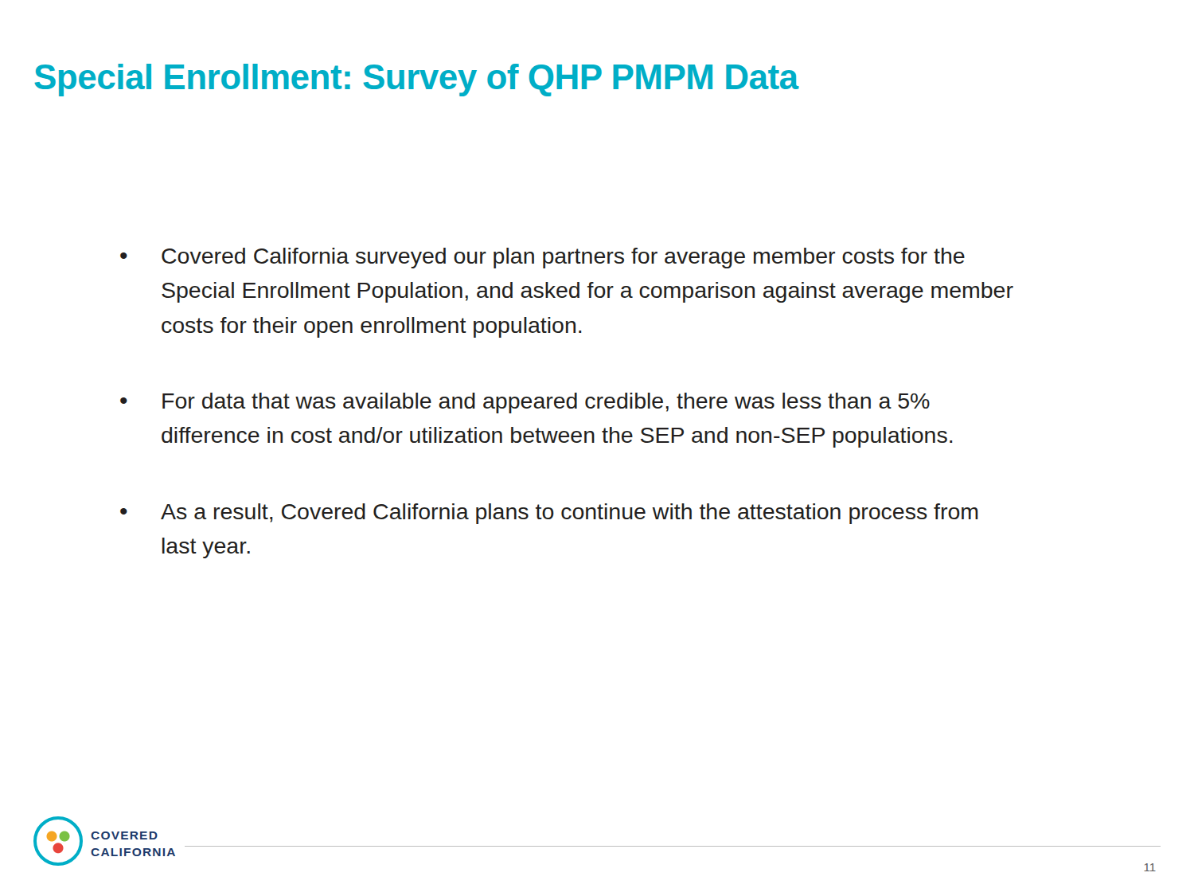Special Enrollment: Survey of QHP PMPM Data
Covered California surveyed our plan partners for average member costs for the Special Enrollment Population, and asked for a comparison against average member costs for their open enrollment population.
For data that was available and appeared credible, there was less than a 5% difference in cost and/or utilization between the SEP and non-SEP populations.
As a result, Covered California plans to continue with the attestation process from last year.
COVERED
CALIFORNIA
11